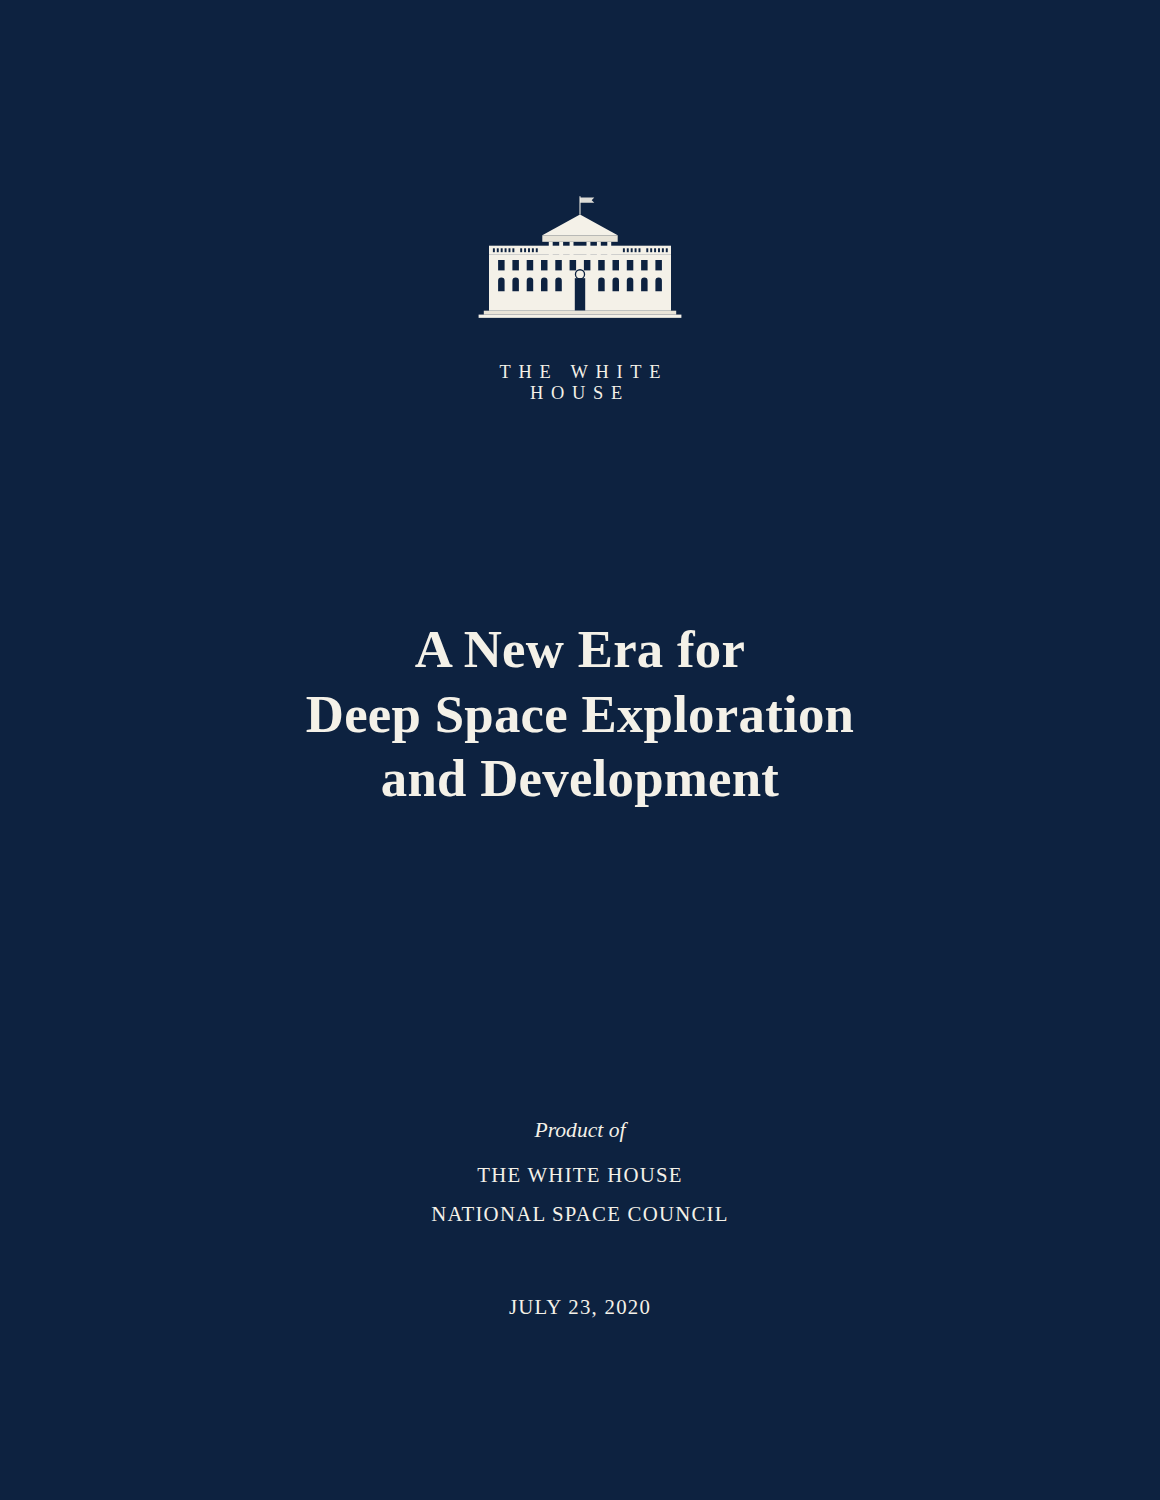The White House
A New Era for
Deep Space Exploration
and Development
Product of
The White House
National Space Council
July 23, 2020